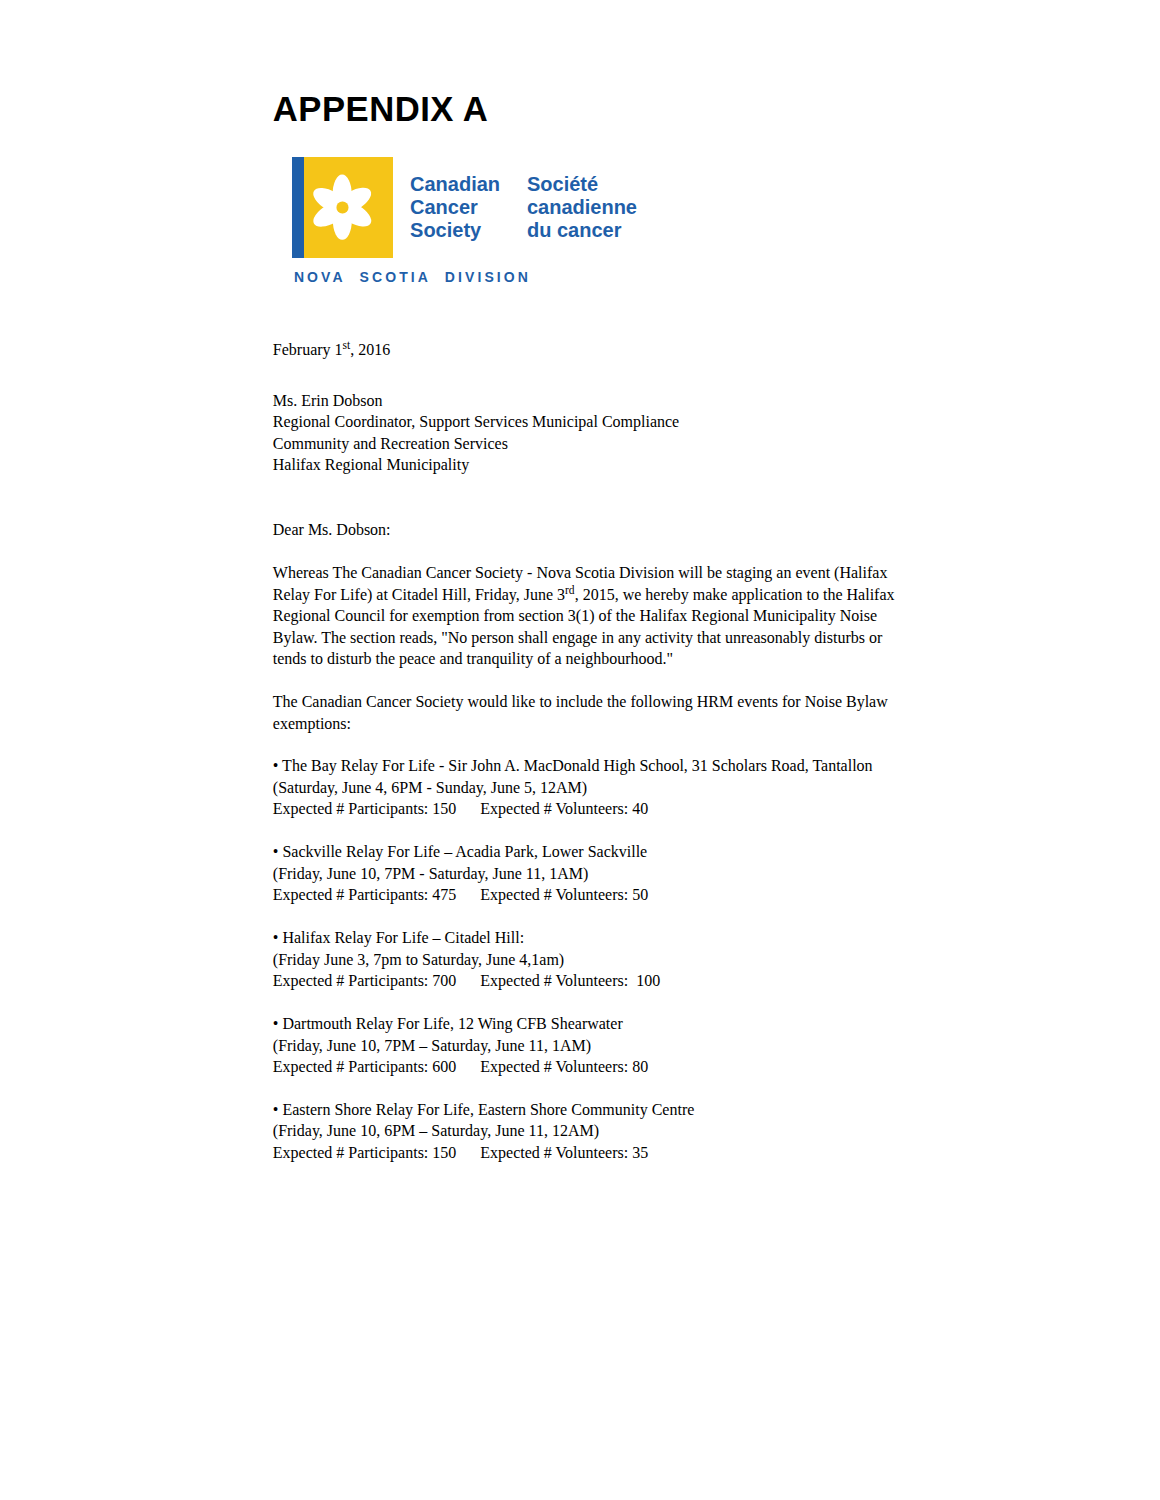APPENDIX A
| Canadian | Société |
| Cancer | canadienne |
| Society | du cancer |
NOVA SCOTIA DIVISION
February 1st, 2016
Ms. Erin Dobson
Regional Coordinator, Support Services Municipal Compliance
Community and Recreation Services
Halifax Regional Municipality
Dear Ms. Dobson:
Whereas The Canadian Cancer Society - Nova Scotia Division will be staging an event (Halifax Relay For Life) at Citadel Hill, Friday, June 3rd, 2015, we hereby make application to the Halifax Regional Council for exemption from section 3(1) of the Halifax Regional Municipality Noise Bylaw. The section reads, "No person shall engage in any activity that unreasonably disturbs or tends to disturb the peace and tranquility of a neighbourhood."
The Canadian Cancer Society would like to include the following HRM events for Noise Bylaw exemptions:
• The Bay Relay For Life - Sir John A. MacDonald High School, 31 Scholars Road, Tantallon
(Saturday, June 4, 6PM - Sunday, June 5, 12AM)
Expected # Participants: 150 Expected # Volunteers: 40
• Sackville Relay For Life – Acadia Park, Lower Sackville
(Friday, June 10, 7PM - Saturday, June 11, 1AM)
Expected # Participants: 475 Expected # Volunteers: 50
• Halifax Relay For Life – Citadel Hill:
(Friday June 3, 7pm to Saturday, June 4,1am)
Expected # Participants: 700 Expected # Volunteers: 100
• Dartmouth Relay For Life, 12 Wing CFB Shearwater
(Friday, June 10, 7PM – Saturday, June 11, 1AM)
Expected # Participants: 600 Expected # Volunteers: 80
• Eastern Shore Relay For Life, Eastern Shore Community Centre
(Friday, June 10, 6PM – Saturday, June 11, 12AM)
Expected # Participants: 150 Expected # Volunteers: 35